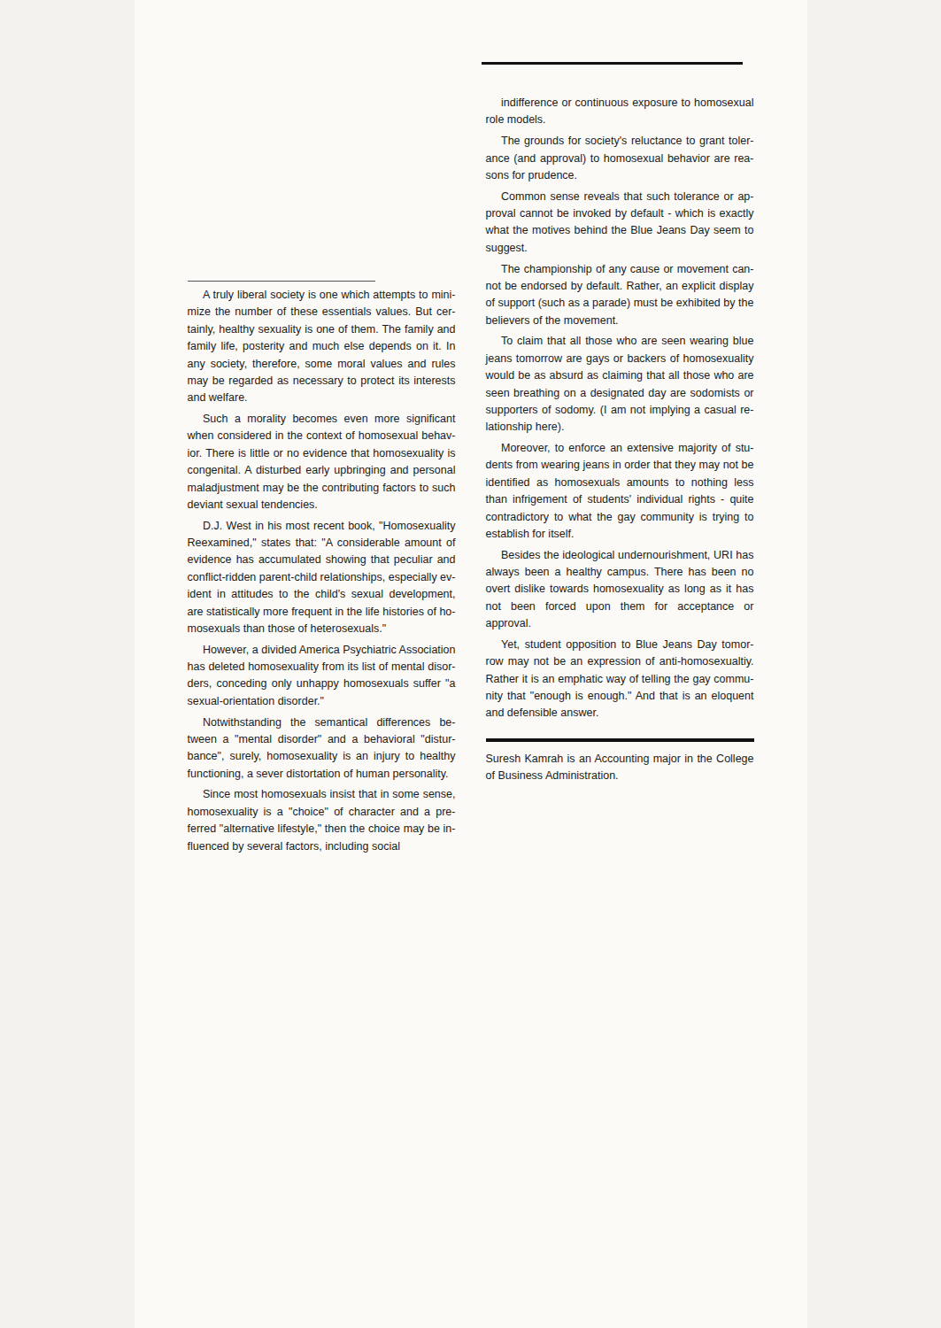A truly liberal society is one which attempts to minimize the number of these essentials values. But certainly, healthy sexuality is one of them. The family and family life, posterity and much else depends on it. In any society, therefore, some moral values and rules may be regarded as necessary to protect its interests and welfare.
Such a morality becomes even more significant when considered in the context of homosexual behavior. There is little or no evidence that homosexuality is congenital. A disturbed early upbringing and personal maladjustment may be the contributing factors to such deviant sexual tendencies.
D.J. West in his most recent book, "Homosexuality Reexamined," states that: "A considerable amount of evidence has accumulated showing that peculiar and conflict-ridden parent-child relationships, especially evident in attitudes to the child's sexual development, are statistically more frequent in the life histories of homosexuals than those of heterosexuals."
However, a divided America Psychiatric Association has deleted homosexuality from its list of mental disorders, conceding only unhappy homosexuals suffer "a sexual-orientation disorder."
Notwithstanding the semantical differences between a "mental disorder" and a behavioral "disturbance", surely, homosexuality is an injury to healthy functioning, a sever distortation of human personality.
Since most homosexuals insist that in some sense, homosexuality is a "choice" of character and a preferred "alternative lifestyle," then the choice may be influenced by several factors, including social
indifference or continuous exposure to homosexual role models.
The grounds for society's reluctance to grant tolerance (and approval) to homosexual behavior are reasons for prudence.
Common sense reveals that such tolerance or approval cannot be invoked by default - which is exactly what the motives behind the Blue Jeans Day seem to suggest.
The championship of any cause or movement cannot be endorsed by default. Rather, an explicit display of support (such as a parade) must be exhibited by the believers of the movement.
To claim that all those who are seen wearing blue jeans tomorrow are gays or backers of homosexuality would be as absurd as claiming that all those who are seen breathing on a designated day are sodomists or supporters of sodomy. (I am not implying a casual relationship here).
Moreover, to enforce an extensive majority of students from wearing jeans in order that they may not be identified as homosexuals amounts to nothing less than infrigement of students' individual rights - quite contradictory to what the gay community is trying to establish for itself.
Besides the ideological undernourishment, URI has always been a healthy campus. There has been no overt dislike towards homosexuality as long as it has not been forced upon them for acceptance or approval.
Yet, student opposition to Blue Jeans Day tomorrow may not be an expression of anti-homosexualtiy. Rather it is an emphatic way of telling the gay community that "enough is enough." And that is an eloquent and defensible answer.
Suresh Kamrah is an Accounting major in the College of Business Administration.